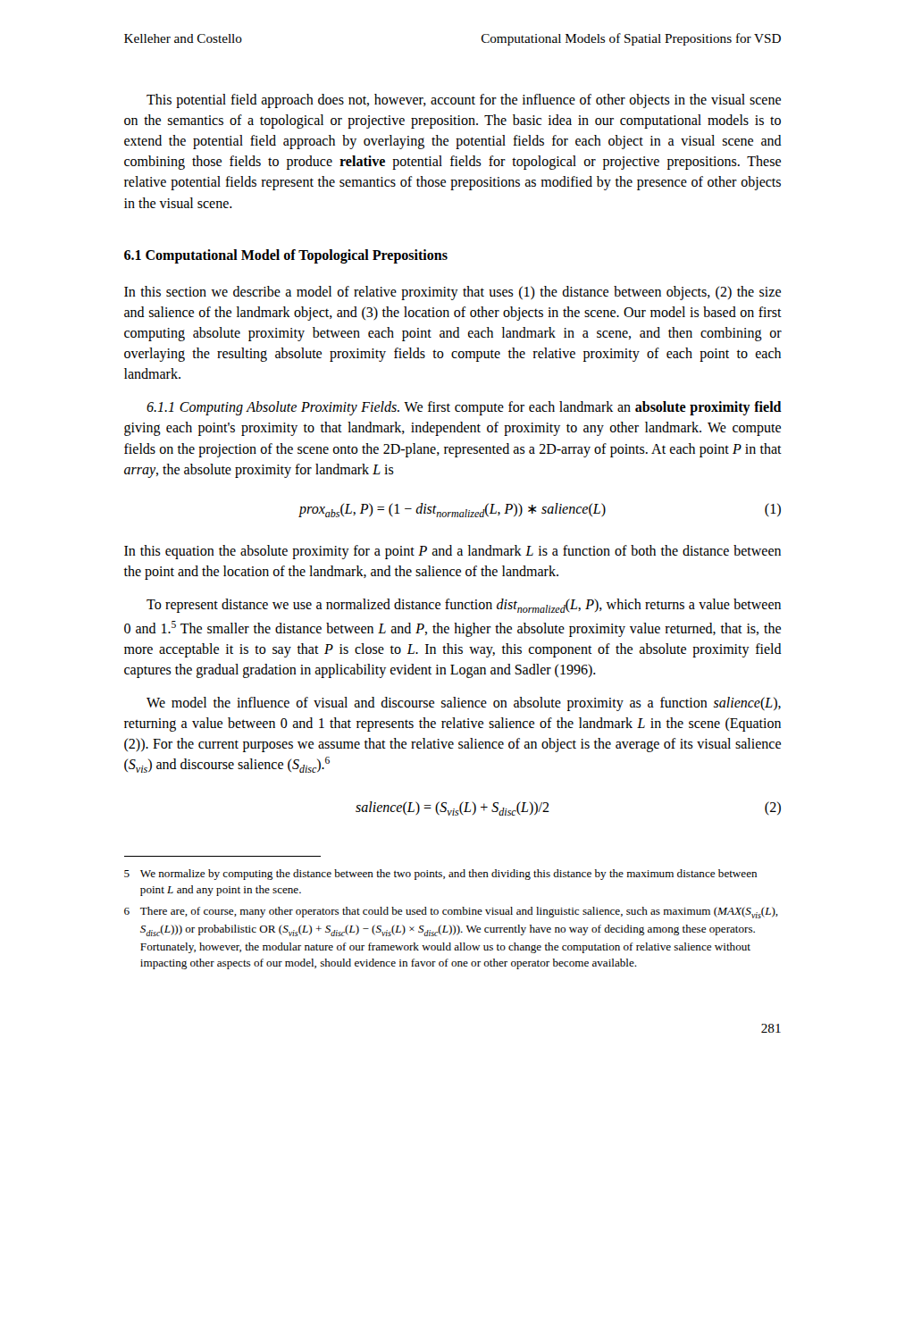Kelleher and Costello
Computational Models of Spatial Prepositions for VSD
This potential field approach does not, however, account for the influence of other objects in the visual scene on the semantics of a topological or projective preposition. The basic idea in our computational models is to extend the potential field approach by overlaying the potential fields for each object in a visual scene and combining those fields to produce relative potential fields for topological or projective prepositions. These relative potential fields represent the semantics of those prepositions as modified by the presence of other objects in the visual scene.
6.1 Computational Model of Topological Prepositions
In this section we describe a model of relative proximity that uses (1) the distance between objects, (2) the size and salience of the landmark object, and (3) the location of other objects in the scene. Our model is based on first computing absolute proximity between each point and each landmark in a scene, and then combining or overlaying the resulting absolute proximity fields to compute the relative proximity of each point to each landmark.
6.1.1 Computing Absolute Proximity Fields. We first compute for each landmark an absolute proximity field giving each point's proximity to that landmark, independent of proximity to any other landmark. We compute fields on the projection of the scene onto the 2D-plane, represented as a 2D-array of points. At each point P in that array, the absolute proximity for landmark L is
proxabs(L, P) = (1 − distnormalized(L, P)) ∗ salience(L)
(1)
In this equation the absolute proximity for a point P and a landmark L is a function of both the distance between the point and the location of the landmark, and the salience of the landmark.
To represent distance we use a normalized distance function distnormalized(L, P), which returns a value between 0 and 1.5 The smaller the distance between L and P, the higher the absolute proximity value returned, that is, the more acceptable it is to say that P is close to L. In this way, this component of the absolute proximity field captures the gradual gradation in applicability evident in Logan and Sadler (1996).
We model the influence of visual and discourse salience on absolute proximity as a function salience(L), returning a value between 0 and 1 that represents the relative salience of the landmark L in the scene (Equation (2)). For the current purposes we assume that the relative salience of an object is the average of its visual salience (Svis) and discourse salience (Sdisc).6
salience(L) = (Svis(L) + Sdisc(L))/2
(2)
5 We normalize by computing the distance between the two points, and then dividing this distance by the maximum distance between point L and any point in the scene.
6 There are, of course, many other operators that could be used to combine visual and linguistic salience, such as maximum (MAX(Svis(L), Sdisc(L))) or probabilistic OR (Svis(L) + Sdisc(L) − (Svis(L) × Sdisc(L))). We currently have no way of deciding among these operators. Fortunately, however, the modular nature of our framework would allow us to change the computation of relative salience without impacting other aspects of our model, should evidence in favor of one or other operator become available.
281